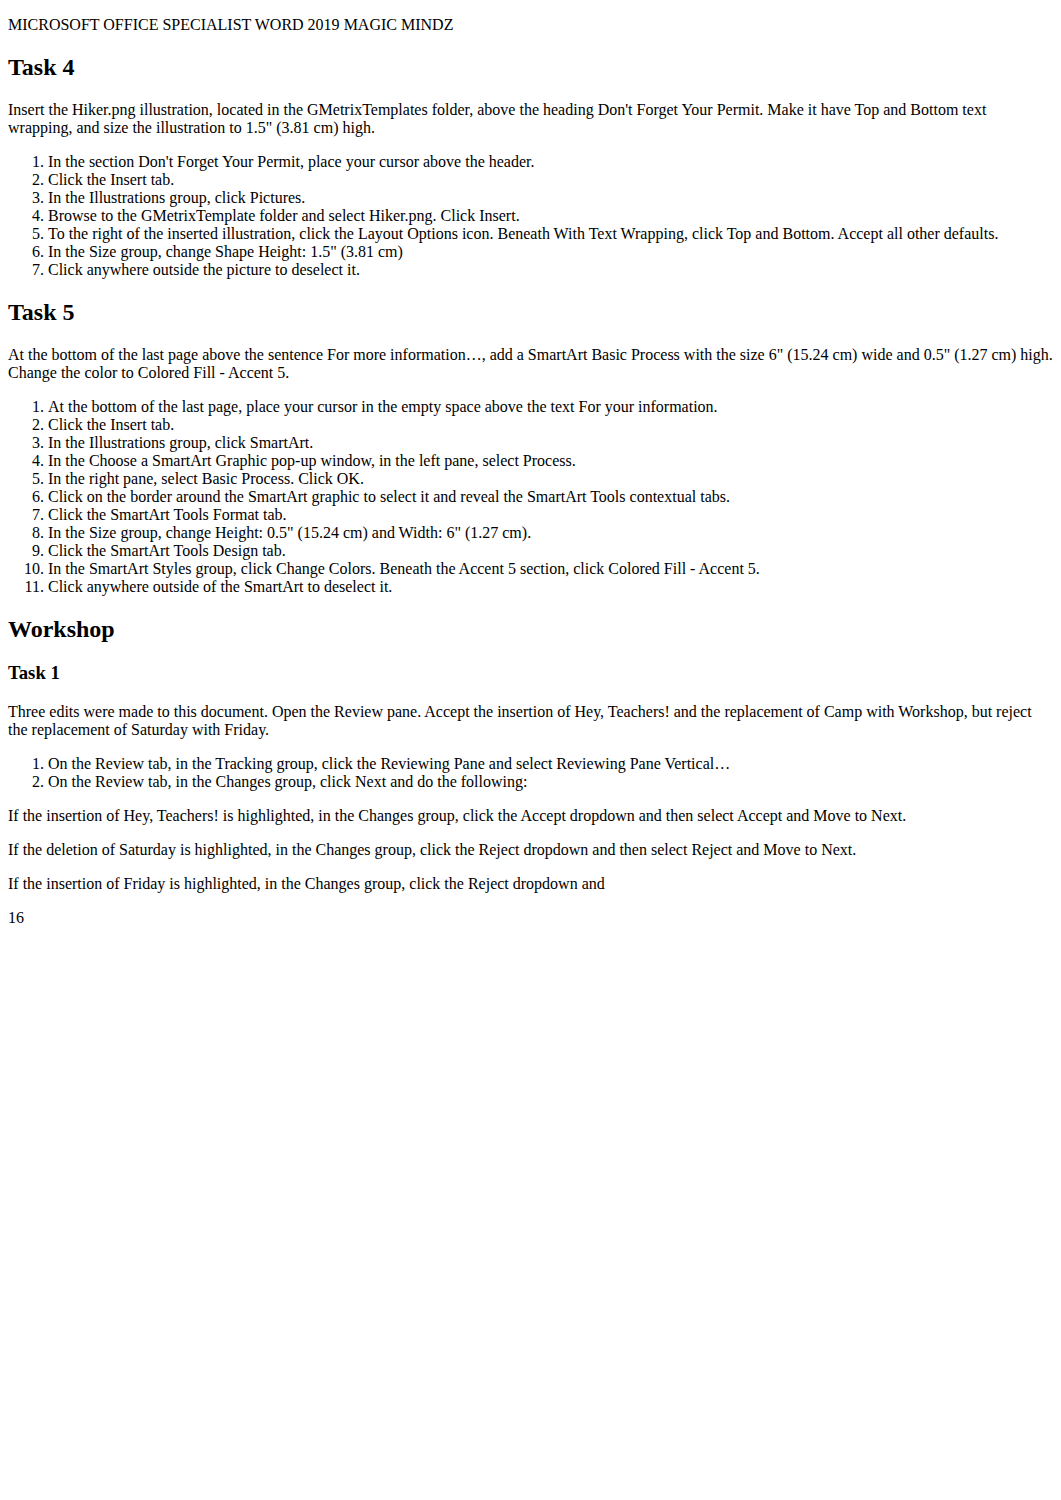MICROSOFT OFFICE SPECIALIST WORD 2019 MAGIC MINDZ
Task 4
Insert the Hiker.png illustration, located in the GMetrixTemplates folder, above the heading Don't Forget Your Permit. Make it have Top and Bottom text wrapping, and size the illustration to 1.5" (3.81 cm) high.
In the section Don't Forget Your Permit, place your cursor above the header.
Click the Insert tab.
In the Illustrations group, click Pictures.
Browse to the GMetrixTemplate folder and select Hiker.png. Click Insert.
To the right of the inserted illustration, click the Layout Options icon. Beneath With Text Wrapping, click Top and Bottom. Accept all other defaults.
In the Size group, change Shape Height: 1.5" (3.81 cm)
Click anywhere outside the picture to deselect it.
Task 5
At the bottom of the last page above the sentence For more information…, add a SmartArt Basic Process with the size 6" (15.24 cm) wide and 0.5" (1.27 cm) high. Change the color to Colored Fill - Accent 5.
At the bottom of the last page, place your cursor in the empty space above the text For your information.
Click the Insert tab.
In the Illustrations group, click SmartArt.
In the Choose a SmartArt Graphic pop-up window, in the left pane, select Process.
In the right pane, select Basic Process. Click OK.
Click on the border around the SmartArt graphic to select it and reveal the SmartArt Tools contextual tabs.
Click the SmartArt Tools Format tab.
In the Size group, change Height: 0.5" (15.24 cm) and Width: 6" (1.27 cm).
Click the SmartArt Tools Design tab.
In the SmartArt Styles group, click Change Colors. Beneath the Accent 5 section, click Colored Fill - Accent 5.
Click anywhere outside of the SmartArt to deselect it.
Workshop
Task 1
Three edits were made to this document. Open the Review pane. Accept the insertion of Hey, Teachers! and the replacement of Camp with Workshop, but reject the replacement of Saturday with Friday.
On the Review tab, in the Tracking group, click the Reviewing Pane and select Reviewing Pane Vertical…
On the Review tab, in the Changes group, click Next and do the following:
If the insertion of Hey, Teachers! is highlighted, in the Changes group, click the Accept dropdown and then select Accept and Move to Next.
If the deletion of Saturday is highlighted, in the Changes group, click the Reject dropdown and then select Reject and Move to Next.
If the insertion of Friday is highlighted, in the Changes group, click the Reject dropdown and
16